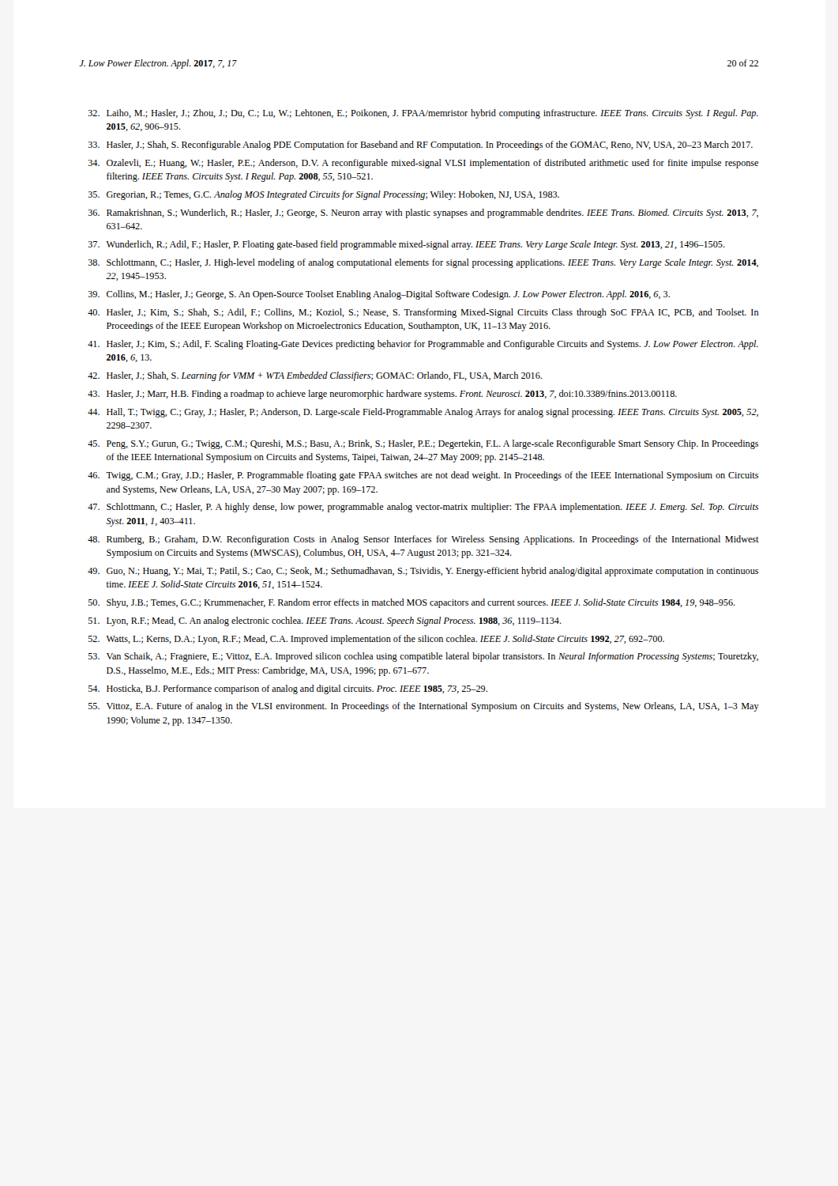J. Low Power Electron. Appl. 2017, 7, 17 20 of 22
Laiho, M.; Hasler, J.; Zhou, J.; Du, C.; Lu, W.; Lehtonen, E.; Poikonen, J. FPAA/memristor hybrid computing infrastructure. IEEE Trans. Circuits Syst. I Regul. Pap. 2015, 62, 906–915.
Hasler, J.; Shah, S. Reconfigurable Analog PDE Computation for Baseband and RF Computation. In Proceedings of the GOMAC, Reno, NV, USA, 20–23 March 2017.
Ozalevli, E.; Huang, W.; Hasler, P.E.; Anderson, D.V. A reconfigurable mixed-signal VLSI implementation of distributed arithmetic used for finite impulse response filtering. IEEE Trans. Circuits Syst. I Regul. Pap. 2008, 55, 510–521.
Gregorian, R.; Temes, G.C. Analog MOS Integrated Circuits for Signal Processing; Wiley: Hoboken, NJ, USA, 1983.
Ramakrishnan, S.; Wunderlich, R.; Hasler, J.; George, S. Neuron array with plastic synapses and programmable dendrites. IEEE Trans. Biomed. Circuits Syst. 2013, 7, 631–642.
Wunderlich, R.; Adil, F.; Hasler, P. Floating gate-based field programmable mixed-signal array. IEEE Trans. Very Large Scale Integr. Syst. 2013, 21, 1496–1505.
Schlottmann, C.; Hasler, J. High-level modeling of analog computational elements for signal processing applications. IEEE Trans. Very Large Scale Integr. Syst. 2014, 22, 1945–1953.
Collins, M.; Hasler, J.; George, S. An Open-Source Toolset Enabling Analog–Digital Software Codesign. J. Low Power Electron. Appl. 2016, 6, 3.
Hasler, J.; Kim, S.; Shah, S.; Adil, F.; Collins, M.; Koziol, S.; Nease, S. Transforming Mixed-Signal Circuits Class through SoC FPAA IC, PCB, and Toolset. In Proceedings of the IEEE European Workshop on Microelectronics Education, Southampton, UK, 11–13 May 2016.
Hasler, J.; Kim, S.; Adil, F. Scaling Floating-Gate Devices predicting behavior for Programmable and Configurable Circuits and Systems. J. Low Power Electron. Appl. 2016, 6, 13.
Hasler, J.; Shah, S. Learning for VMM + WTA Embedded Classifiers; GOMAC: Orlando, FL, USA, March 2016.
Hasler, J.; Marr, H.B. Finding a roadmap to achieve large neuromorphic hardware systems. Front. Neurosci. 2013, 7, doi:10.3389/fnins.2013.00118.
Hall, T.; Twigg, C.; Gray, J.; Hasler, P.; Anderson, D. Large-scale Field-Programmable Analog Arrays for analog signal processing. IEEE Trans. Circuits Syst. 2005, 52, 2298–2307.
Peng, S.Y.; Gurun, G.; Twigg, C.M.; Qureshi, M.S.; Basu, A.; Brink, S.; Hasler, P.E.; Degertekin, F.L. A large-scale Reconfigurable Smart Sensory Chip. In Proceedings of the IEEE International Symposium on Circuits and Systems, Taipei, Taiwan, 24–27 May 2009; pp. 2145–2148.
Twigg, C.M.; Gray, J.D.; Hasler, P. Programmable floating gate FPAA switches are not dead weight. In Proceedings of the IEEE International Symposium on Circuits and Systems, New Orleans, LA, USA, 27–30 May 2007; pp. 169–172.
Schlottmann, C.; Hasler, P. A highly dense, low power, programmable analog vector-matrix multiplier: The FPAA implementation. IEEE J. Emerg. Sel. Top. Circuits Syst. 2011, 1, 403–411.
Rumberg, B.; Graham, D.W. Reconfiguration Costs in Analog Sensor Interfaces for Wireless Sensing Applications. In Proceedings of the International Midwest Symposium on Circuits and Systems (MWSCAS), Columbus, OH, USA, 4–7 August 2013; pp. 321–324.
Guo, N.; Huang, Y.; Mai, T.; Patil, S.; Cao, C.; Seok, M.; Sethumadhavan, S.; Tsividis, Y. Energy-efficient hybrid analog/digital approximate computation in continuous time. IEEE J. Solid-State Circuits 2016, 51, 1514–1524.
Shyu, J.B.; Temes, G.C.; Krummenacher, F. Random error effects in matched MOS capacitors and current sources. IEEE J. Solid-State Circuits 1984, 19, 948–956.
Lyon, R.F.; Mead, C. An analog electronic cochlea. IEEE Trans. Acoust. Speech Signal Process. 1988, 36, 1119–1134.
Watts, L.; Kerns, D.A.; Lyon, R.F.; Mead, C.A. Improved implementation of the silicon cochlea. IEEE J. Solid-State Circuits 1992, 27, 692–700.
Van Schaik, A.; Fragniere, E.; Vittoz, E.A. Improved silicon cochlea using compatible lateral bipolar transistors. In Neural Information Processing Systems; Touretzky, D.S., Hasselmo, M.E., Eds.; MIT Press: Cambridge, MA, USA, 1996; pp. 671–677.
Hosticka, B.J. Performance comparison of analog and digital circuits. Proc. IEEE 1985, 73, 25–29.
Vittoz, E.A. Future of analog in the VLSI environment. In Proceedings of the International Symposium on Circuits and Systems, New Orleans, LA, USA, 1–3 May 1990; Volume 2, pp. 1347–1350.